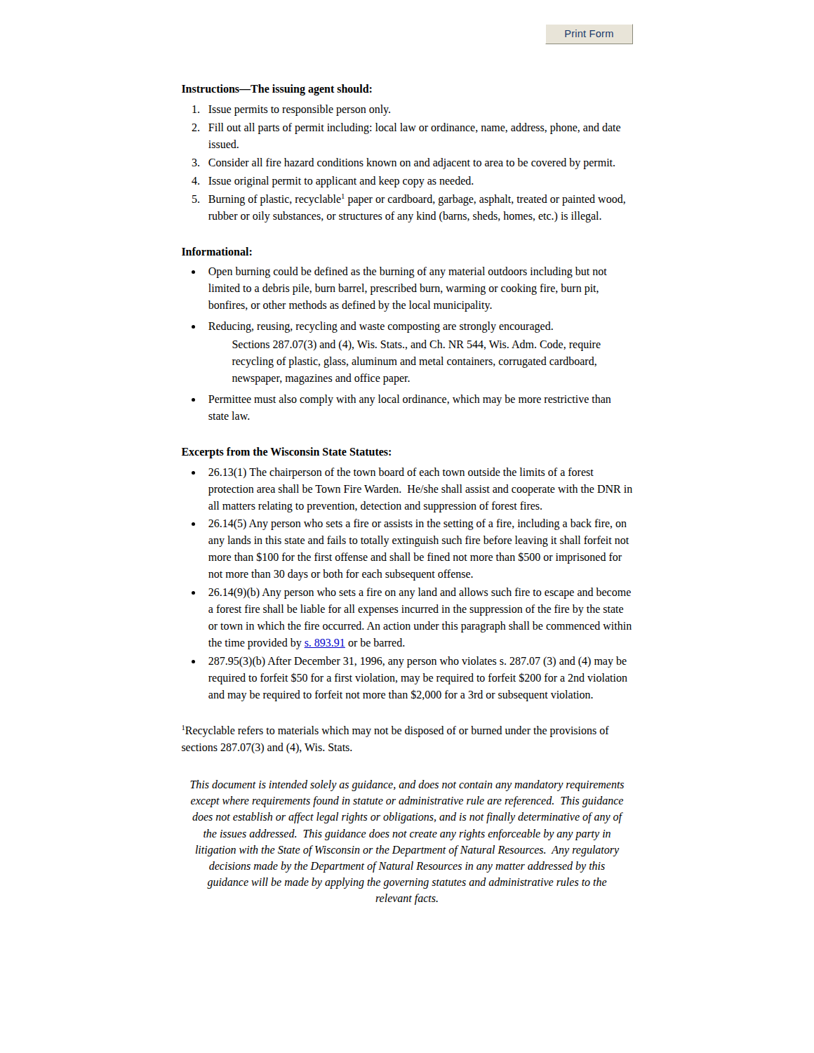Print Form
Instructions—The issuing agent should:
Issue permits to responsible person only.
Fill out all parts of permit including: local law or ordinance, name, address, phone, and date issued.
Consider all fire hazard conditions known on and adjacent to area to be covered by permit.
Issue original permit to applicant and keep copy as needed.
Burning of plastic, recyclable1 paper or cardboard, garbage, asphalt, treated or painted wood, rubber or oily substances, or structures of any kind (barns, sheds, homes, etc.) is illegal.
Informational:
Open burning could be defined as the burning of any material outdoors including but not limited to a debris pile, burn barrel, prescribed burn, warming or cooking fire, burn pit, bonfires, or other methods as defined by the local municipality.
Reducing, reusing, recycling and waste composting are strongly encouraged.
Sections 287.07(3) and (4), Wis. Stats., and Ch. NR 544, Wis. Adm. Code, require recycling of plastic, glass, aluminum and metal containers, corrugated cardboard, newspaper, magazines and office paper.
Permittee must also comply with any local ordinance, which may be more restrictive than state law.
Excerpts from the Wisconsin State Statutes:
26.13(1) The chairperson of the town board of each town outside the limits of a forest protection area shall be Town Fire Warden. He/she shall assist and cooperate with the DNR in all matters relating to prevention, detection and suppression of forest fires.
26.14(5) Any person who sets a fire or assists in the setting of a fire, including a back fire, on any lands in this state and fails to totally extinguish such fire before leaving it shall forfeit not more than $100 for the first offense and shall be fined not more than $500 or imprisoned for not more than 30 days or both for each subsequent offense.
26.14(9)(b) Any person who sets a fire on any land and allows such fire to escape and become a forest fire shall be liable for all expenses incurred in the suppression of the fire by the state or town in which the fire occurred. An action under this paragraph shall be commenced within the time provided by s. 893.91 or be barred.
287.95(3)(b) After December 31, 1996, any person who violates s. 287.07 (3) and (4) may be required to forfeit $50 for a first violation, may be required to forfeit $200 for a 2nd violation and may be required to forfeit not more than $2,000 for a 3rd or subsequent violation.
1Recyclable refers to materials which may not be disposed of or burned under the provisions of sections 287.07(3) and (4), Wis. Stats.
This document is intended solely as guidance, and does not contain any mandatory requirements except where requirements found in statute or administrative rule are referenced. This guidance does not establish or affect legal rights or obligations, and is not finally determinative of any of the issues addressed. This guidance does not create any rights enforceable by any party in litigation with the State of Wisconsin or the Department of Natural Resources. Any regulatory decisions made by the Department of Natural Resources in any matter addressed by this guidance will be made by applying the governing statutes and administrative rules to the relevant facts.